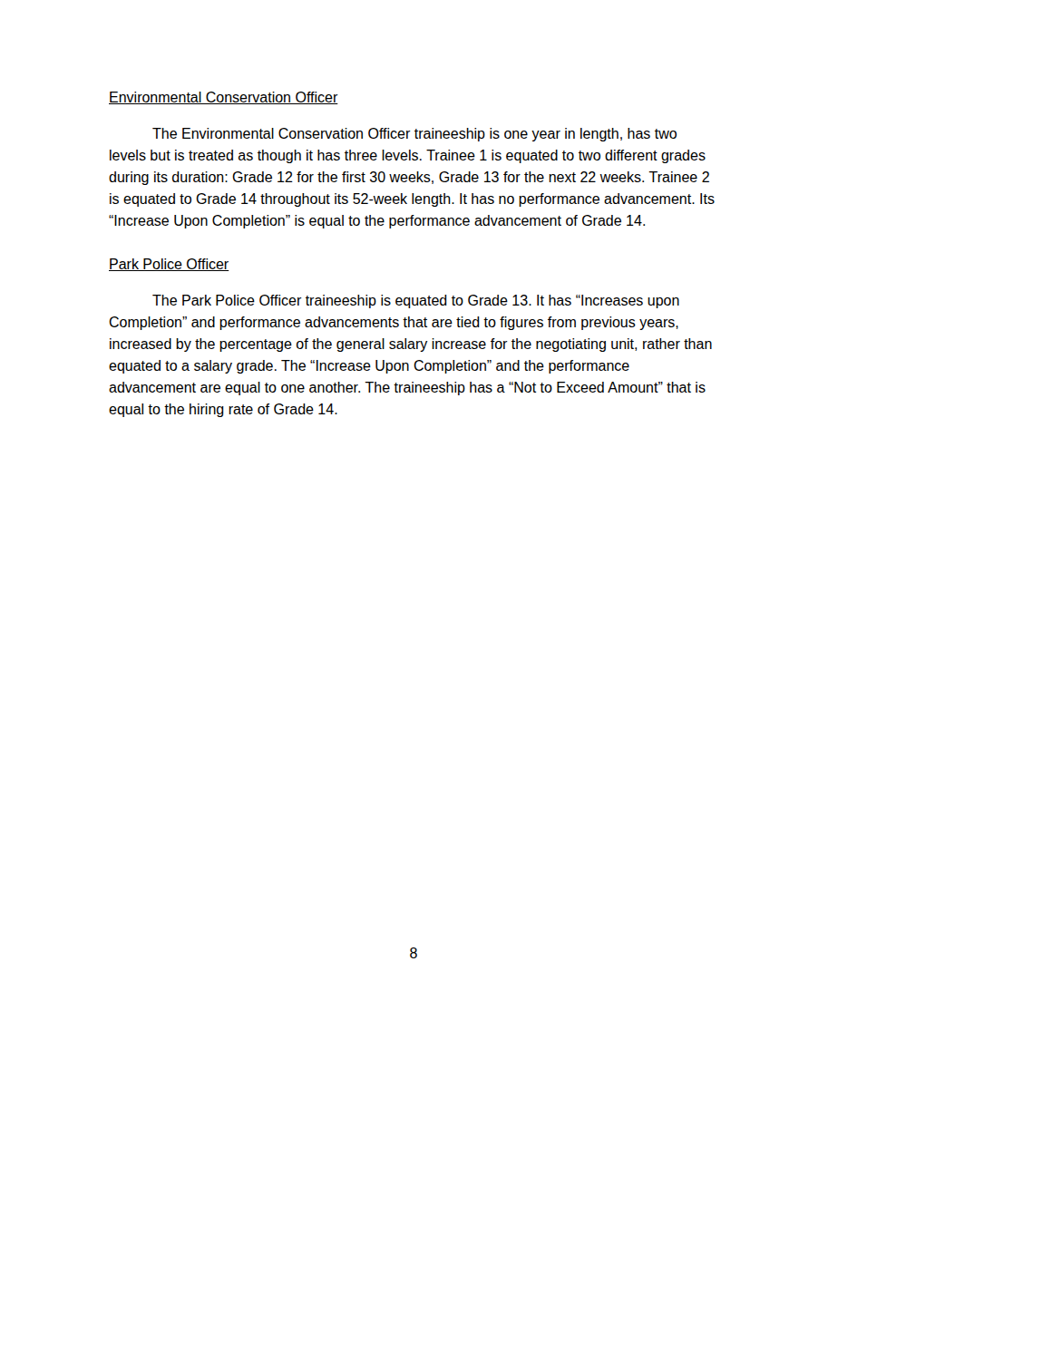Environmental Conservation Officer
The Environmental Conservation Officer traineeship is one year in length, has two levels but is treated as though it has three levels. Trainee 1 is equated to two different grades during its duration: Grade 12 for the first 30 weeks, Grade 13 for the next 22 weeks. Trainee 2 is equated to Grade 14 throughout its 52-week length. It has no performance advancement. Its “Increase Upon Completion” is equal to the performance advancement of Grade 14.
Park Police Officer
The Park Police Officer traineeship is equated to Grade 13. It has “Increases upon Completion” and performance advancements that are tied to figures from previous years, increased by the percentage of the general salary increase for the negotiating unit, rather than equated to a salary grade. The “Increase Upon Completion” and the performance advancement are equal to one another. The traineeship has a “Not to Exceed Amount” that is equal to the hiring rate of Grade 14.
8